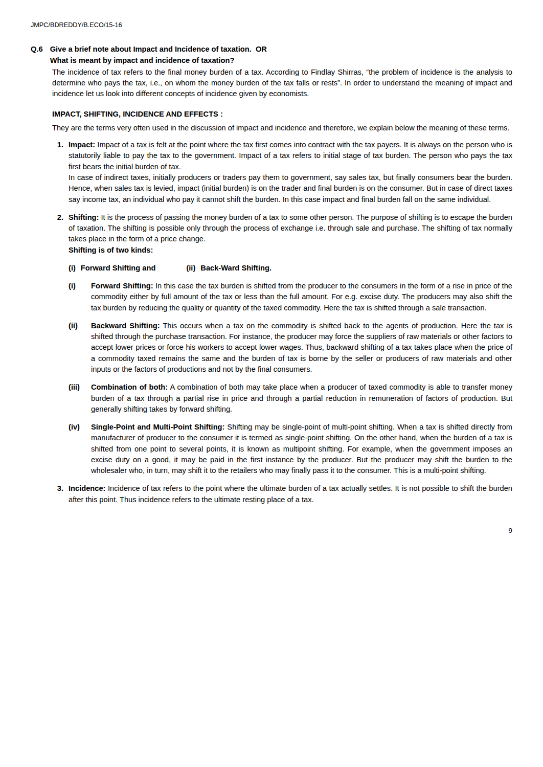JMPC/BDREDDY/B.ECO/15-16
Q.6 Give a brief note about Impact and Incidence of taxation. OR
What is meant by impact and incidence of taxation?
The incidence of tax refers to the final money burden of a tax. According to Findlay Shirras, “the problem of incidence is the analysis to determine who pays the tax, i.e., on whom the money burden of the tax falls or rests”. In order to understand the meaning of impact and incidence let us look into different concepts of incidence given by economists.
IMPACT, SHIFTING, INCIDENCE AND EFFECTS :
They are the terms very often used in the discussion of impact and incidence and therefore, we explain below the meaning of these terms.
1. Impact: Impact of a tax is felt at the point where the tax first comes into contract with the tax payers. It is always on the person who is statutorily liable to pay the tax to the government. Impact of a tax refers to initial stage of tax burden. The person who pays the tax first bears the initial burden of tax.
In case of indirect taxes, initially producers or traders pay them to government, say sales tax, but finally consumers bear the burden. Hence, when sales tax is levied, impact (initial burden) is on the trader and final burden is on the consumer. But in case of direct taxes say income tax, an individual who pay it cannot shift the burden. In this case impact and final burden fall on the same individual.
2. Shifting: It is the process of passing the money burden of a tax to some other person. The purpose of shifting is to escape the burden of taxation. The shifting is possible only through the process of exchange i.e. through sale and purchase. The shifting of tax normally takes place in the form of a price change.
Shifting is of two kinds:
(i) Forward Shifting and (ii) Back-Ward Shifting.
(i) Forward Shifting: In this case the tax burden is shifted from the producer to the consumers in the form of a rise in price of the commodity either by full amount of the tax or less than the full amount. For e.g. excise duty. The producers may also shift the tax burden by reducing the quality or quantity of the taxed commodity. Here the tax is shifted through a sale transaction.
(ii) Backward Shifting: This occurs when a tax on the commodity is shifted back to the agents of production. Here the tax is shifted through the purchase transaction. For instance, the producer may force the suppliers of raw materials or other factors to accept lower prices or force his workers to accept lower wages. Thus, backward shifting of a tax takes place when the price of a commodity taxed remains the same and the burden of tax is borne by the seller or producers of raw materials and other inputs or the factors of productions and not by the final consumers.
(iii) Combination of both: A combination of both may take place when a producer of taxed commodity is able to transfer money burden of a tax through a partial rise in price and through a partial reduction in remuneration of factors of production. But generally shifting takes by forward shifting.
(iv) Single-Point and Multi-Point Shifting: Shifting may be single-point of multi-point shifting. When a tax is shifted directly from manufacturer of producer to the consumer it is termed as single-point shifting. On the other hand, when the burden of a tax is shifted from one point to several points, it is known as multipoint shifting. For example, when the government imposes an excise duty on a good, it may be paid in the first instance by the producer. But the producer may shift the burden to the wholesaler who, in turn, may shift it to the retailers who may finally pass it to the consumer. This is a multi-point shifting.
3. Incidence: Incidence of tax refers to the point where the ultimate burden of a tax actually settles. It is not possible to shift the burden after this point. Thus incidence refers to the ultimate resting place of a tax.
9